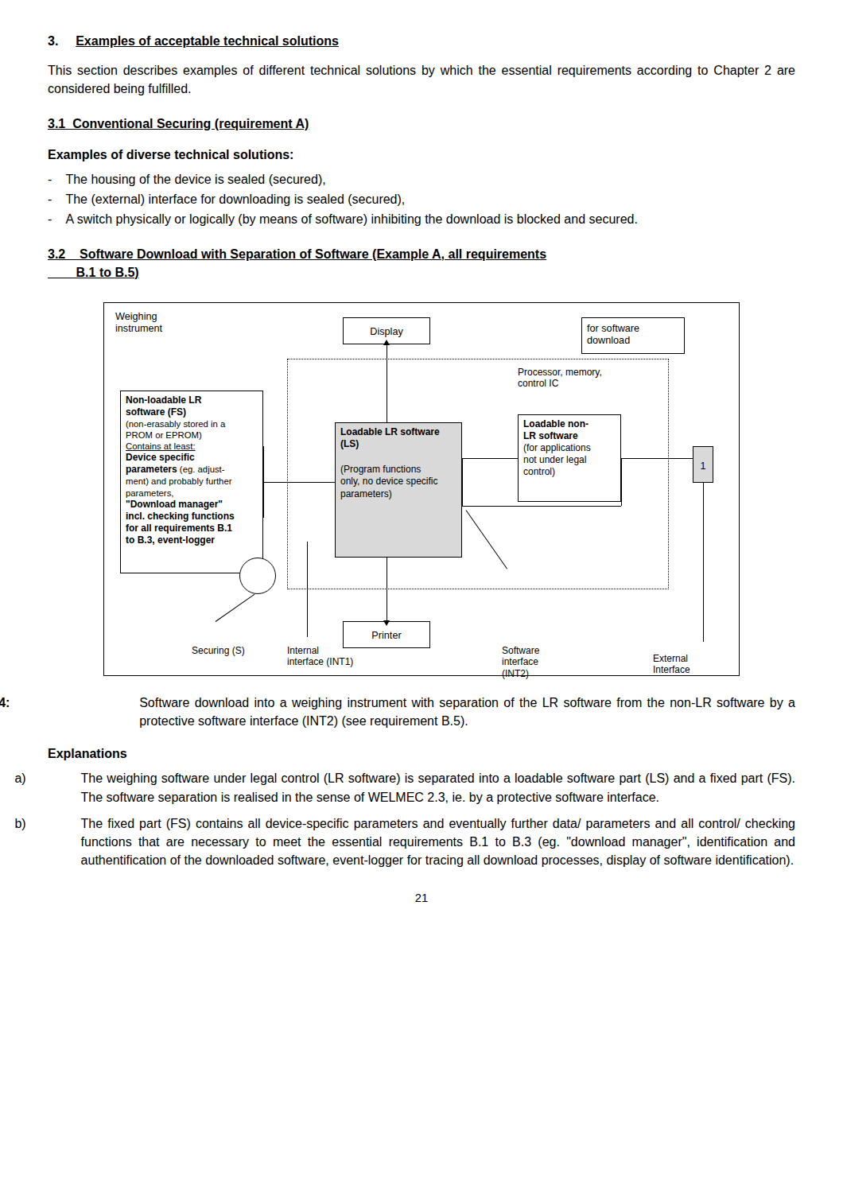3. Examples of acceptable technical solutions
This section describes examples of different technical solutions by which the essential requirements according to Chapter 2 are considered being fulfilled.
3.1 Conventional Securing (requirement A)
Examples of diverse technical solutions:
The housing of the device is sealed (secured),
The (external) interface for downloading is sealed (secured),
A switch physically or logically (by means of software) inhibiting the download is blocked and secured.
3.2 Software Download with Separation of Software (Example A, all requirements
B.1 to B.5)
Weighing
instrument
Processor, memory,
control IC
Display
Printer
for software
download
Non-loadable LR
software (FS)
(non-erasably stored in a
PROM or EPROM)
Contains at least:
Device specific
parameters (eg. adjust-
ment) and probably further
parameters,
"Download manager"
incl. checking functions
for all requirements B.1
to B.3, event-logger
Loadable LR software
(LS)
(Program functions
only, no device specific
parameters)
Loadable non-
LR software
(for applications
not under legal
control)
1
Securing (S)
Internal
interface (INT1)
Software
interface
(INT2)
External
Interface
Figure 4: Software download into a weighing instrument with separation of the LR software from the non-LR software by a protective software interface (INT2) (see requirement B.5).
Explanations
a) The weighing software under legal control (LR software) is separated into a loadable software part (LS) and a fixed part (FS). The software separation is realised in the sense of WELMEC 2.3, ie. by a protective software interface.
b) The fixed part (FS) contains all device-specific parameters and eventually further data/ parameters and all control/ checking functions that are necessary to meet the essential requirements B.1 to B.3 (eg. "download manager", identification and authentification of the downloaded software, event-logger for tracing all download processes, display of software identification).
21